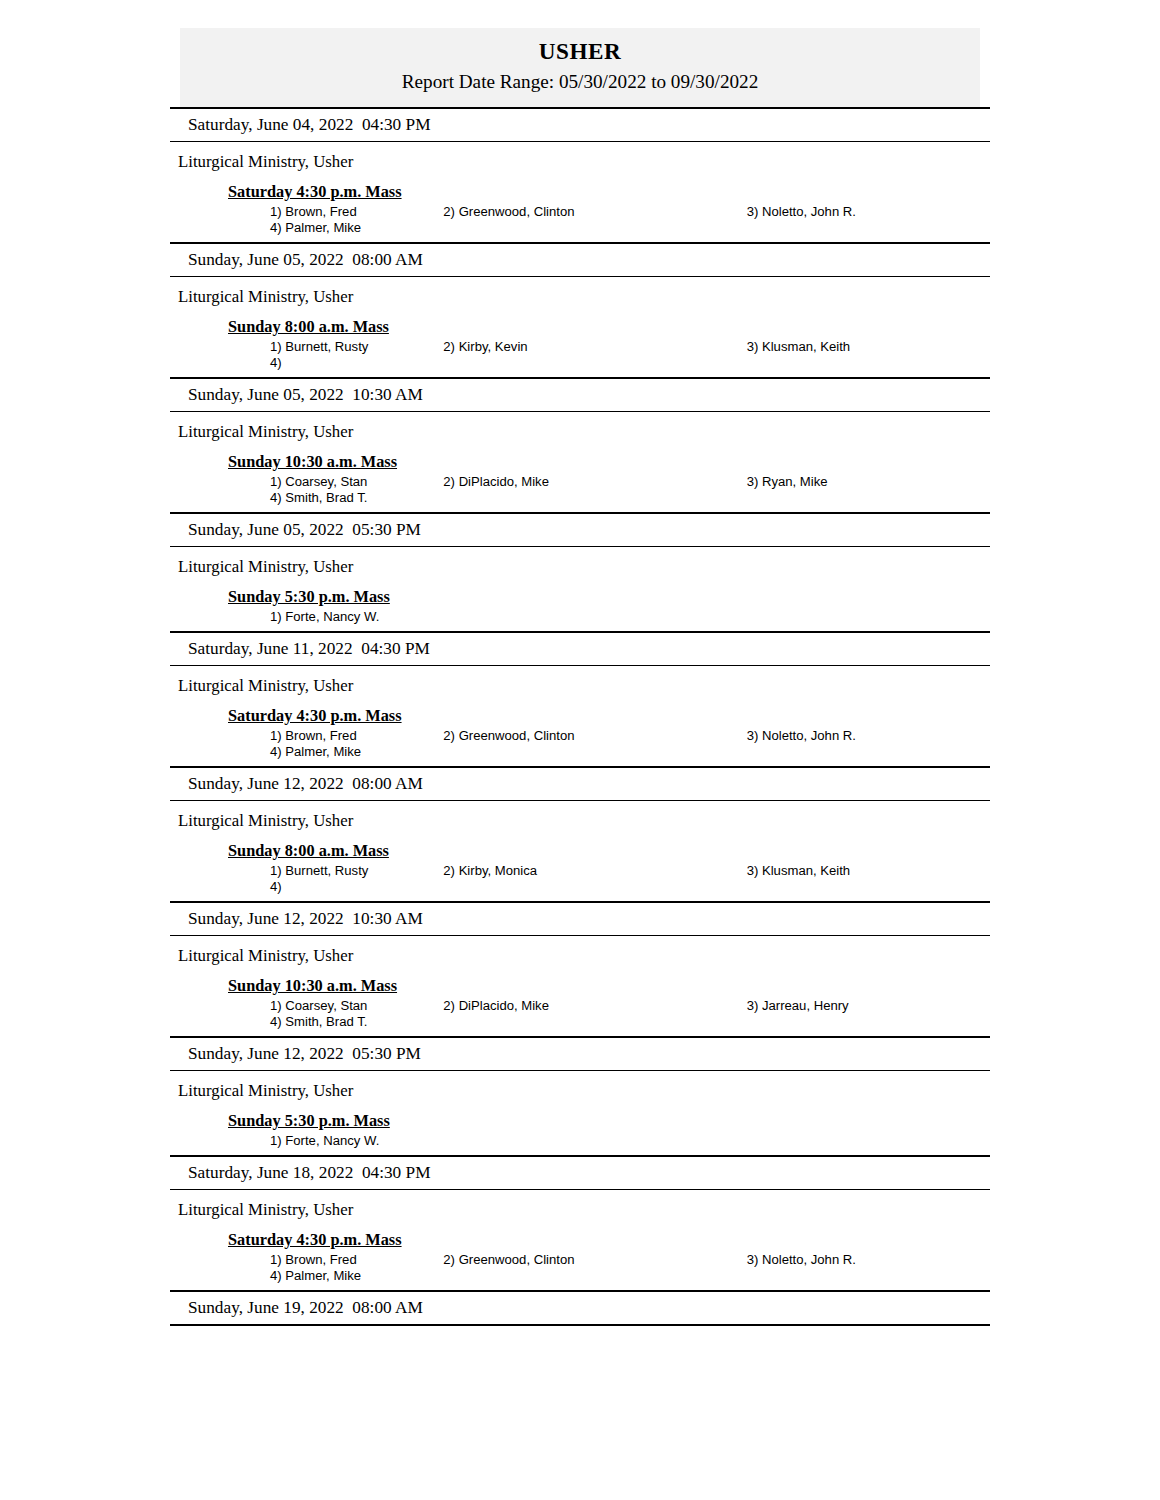USHER
Report Date Range: 05/30/2022 to 09/30/2022
Saturday, June 04, 2022 04:30 PM
Liturgical Ministry, Usher
Saturday 4:30 p.m. Mass
| 1) Brown, Fred | 2) Greenwood, Clinton | 3) Noletto, John R. |
| 4) Palmer, Mike | | |
Sunday, June 05, 2022 08:00 AM
Liturgical Ministry, Usher
Sunday 8:00 a.m. Mass
| 1) Burnett, Rusty | 2) Kirby, Kevin | 3) Klusman, Keith |
| 4) | | |
Sunday, June 05, 2022 10:30 AM
Liturgical Ministry, Usher
Sunday 10:30 a.m. Mass
| 1) Coarsey, Stan | 2) DiPlacido, Mike | 3) Ryan, Mike |
| 4) Smith, Brad T. | | |
Sunday, June 05, 2022 05:30 PM
Liturgical Ministry, Usher
Sunday 5:30 p.m. Mass
| 1) Forte, Nancy W. | | |
Saturday, June 11, 2022 04:30 PM
Liturgical Ministry, Usher
Saturday 4:30 p.m. Mass
| 1) Brown, Fred | 2) Greenwood, Clinton | 3) Noletto, John R. |
| 4) Palmer, Mike | | |
Sunday, June 12, 2022 08:00 AM
Liturgical Ministry, Usher
Sunday 8:00 a.m. Mass
| 1) Burnett, Rusty | 2) Kirby, Monica | 3) Klusman, Keith |
| 4) | | |
Sunday, June 12, 2022 10:30 AM
Liturgical Ministry, Usher
Sunday 10:30 a.m. Mass
| 1) Coarsey, Stan | 2) DiPlacido, Mike | 3) Jarreau, Henry |
| 4) Smith, Brad T. | | |
Sunday, June 12, 2022 05:30 PM
Liturgical Ministry, Usher
Sunday 5:30 p.m. Mass
| 1) Forte, Nancy W. | | |
Saturday, June 18, 2022 04:30 PM
Liturgical Ministry, Usher
Saturday 4:30 p.m. Mass
| 1) Brown, Fred | 2) Greenwood, Clinton | 3) Noletto, John R. |
| 4) Palmer, Mike | | |
Sunday, June 19, 2022 08:00 AM